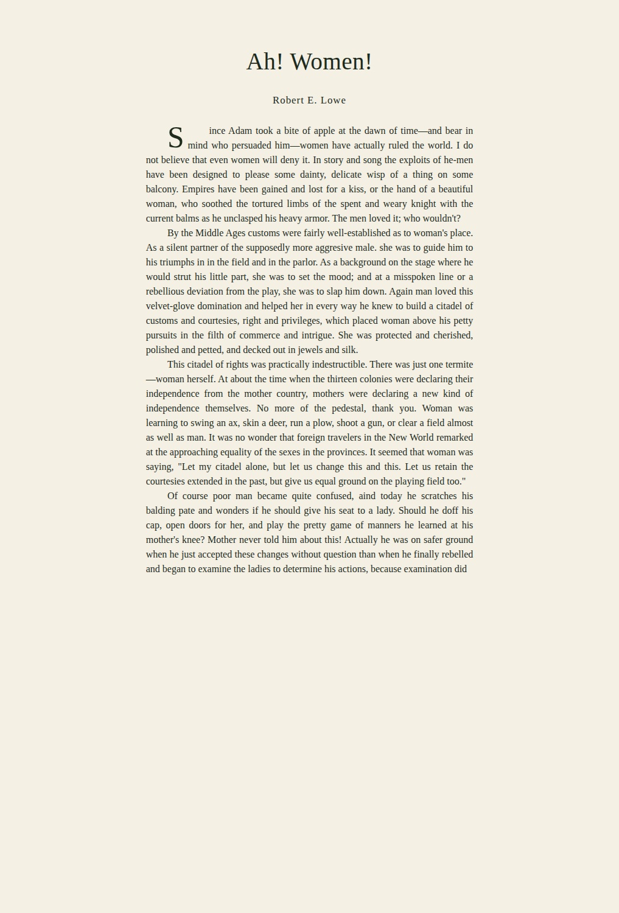Ah! Women!
Robert E. Lowe
Since Adam took a bite of apple at the dawn of time—and bear in mind who persuaded him—women have actually ruled the world. I do not believe that even women will deny it. In story and song the exploits of he-men have been designed to please some dainty, delicate wisp of a thing on some balcony. Empires have been gained and lost for a kiss, or the hand of a beautiful woman, who soothed the tortured limbs of the spent and weary knight with the current balms as he unclasped his heavy armor. The men loved it; who wouldn't?
By the Middle Ages customs were fairly well-established as to woman's place. As a silent partner of the supposedly more aggresive male. she was to guide him to his triumphs in in the field and in the parlor. As a background on the stage where he would strut his little part, she was to set the mood; and at a misspoken line or a rebellious deviation from the play, she was to slap him down. Again man loved this velvet-glove domination and helped her in every way he knew to build a citadel of customs and courtesies, right and privileges, which placed woman above his petty pursuits in the filth of commerce and intrigue. She was protected and cherished, polished and petted, and decked out in jewels and silk.
This citadel of rights was practically indestructible. There was just one termite—woman herself. At about the time when the thirteen colonies were declaring their independence from the mother country, mothers were declaring a new kind of independence themselves. No more of the pedestal, thank you. Woman was learning to swing an ax, skin a deer, run a plow, shoot a gun, or clear a field almost as well as man. It was no wonder that foreign travelers in the New World remarked at the approaching equality of the sexes in the provinces. It seemed that woman was saying, "Let my citadel alone, but let us change this and this. Let us retain the courtesies extended in the past, but give us equal ground on the playing field too."
Of course poor man became quite confused, aind today he scratches his balding pate and wonders if he should give his seat to a lady. Should he doff his cap, open doors for her, and play the pretty game of manners he learned at his mother's knee? Mother never told him about this! Actually he was on safer ground when he just accepted these changes without question than when he finally rebelled and began to examine the ladies to determine his actions, because examination did